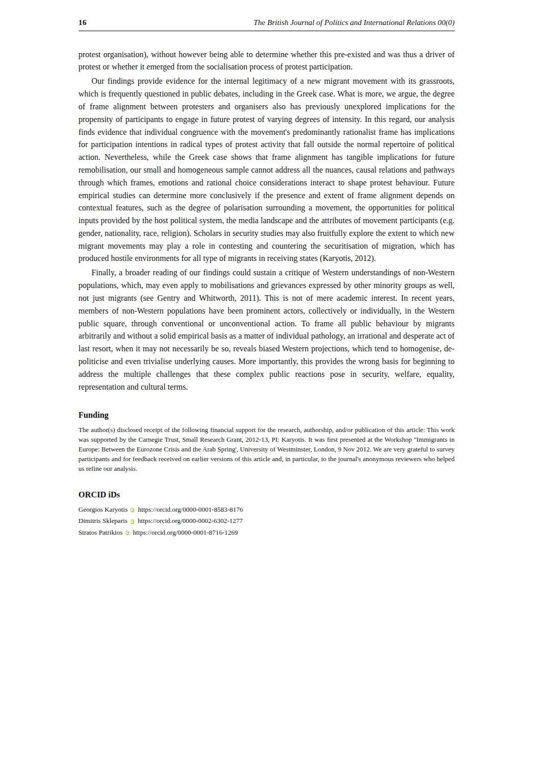16 The British Journal of Politics and International Relations 00(0)
protest organisation), without however being able to determine whether this pre-existed and was thus a driver of protest or whether it emerged from the socialisation process of protest participation.
Our findings provide evidence for the internal legitimacy of a new migrant movement with its grassroots, which is frequently questioned in public debates, including in the Greek case. What is more, we argue, the degree of frame alignment between protesters and organisers also has previously unexplored implications for the propensity of participants to engage in future protest of varying degrees of intensity. In this regard, our analysis finds evidence that individual congruence with the movement's predominantly rationalist frame has implications for participation intentions in radical types of protest activity that fall outside the normal repertoire of political action. Nevertheless, while the Greek case shows that frame alignment has tangible implications for future remobilisation, our small and homogeneous sample cannot address all the nuances, causal relations and pathways through which frames, emotions and rational choice considerations interact to shape protest behaviour. Future empirical studies can determine more conclusively if the presence and extent of frame alignment depends on contextual features, such as the degree of polarisation surrounding a movement, the opportunities for political inputs provided by the host political system, the media landscape and the attributes of movement participants (e.g. gender, nationality, race, religion). Scholars in security studies may also fruitfully explore the extent to which new migrant movements may play a role in contesting and countering the securitisation of migration, which has produced hostile environments for all type of migrants in receiving states (Karyotis, 2012).
Finally, a broader reading of our findings could sustain a critique of Western understandings of non-Western populations, which, may even apply to mobilisations and grievances expressed by other minority groups as well, not just migrants (see Gentry and Whitworth, 2011). This is not of mere academic interest. In recent years, members of non-Western populations have been prominent actors, collectively or individually, in the Western public square, through conventional or unconventional action. To frame all public behaviour by migrants arbitrarily and without a solid empirical basis as a matter of individual pathology, an irrational and desperate act of last resort, when it may not necessarily be so, reveals biased Western projections, which tend to homogenise, de-politicise and even trivialise underlying causes. More importantly, this provides the wrong basis for beginning to address the multiple challenges that these complex public reactions pose in security, welfare, equality, representation and cultural terms.
Funding
The author(s) disclosed receipt of the following financial support for the research, authorship, and/or publication of this article: This work was supported by the Carnegie Trust, Small Research Grant, 2012-13, PI: Karyotis. It was first presented at the Workshop ''Immigrants in Europe: Between the Eurozone Crisis and the Arab Spring', University of Westminster, London, 9 Nov 2012. We are very grateful to survey participants and for feedback received on earlier versions of this article and, in particular, to the journal's anonymous reviewers who helped us refine our analysis.
ORCID iDs
Georgios Karyotis iD https://orcid.org/0000-0001-8583-8176
Dimitris Skleparis iD https://orcid.org/0000-0002-6302-1277
Stratos Patrikios iD https://orcid.org/0000-0001-8716-1269